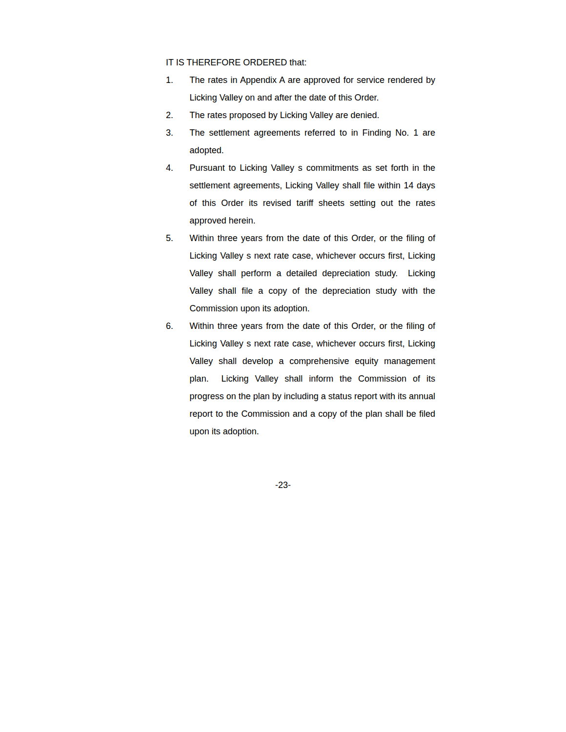IT IS THEREFORE ORDERED that:
1.
The rates in Appendix A are approved for service rendered by Licking Valley on and after the date of this Order.
2.
The rates proposed by Licking Valley are denied.
3.
The settlement agreements referred to in Finding No. 1 are adopted.
4.
Pursuant to Licking Valley s commitments as set forth in the settlement agreements, Licking Valley shall file within 14 days of this Order its revised tariff sheets setting out the rates approved herein.
5.
Within three years from the date of this Order, or the filing of Licking Valley s next rate case, whichever occurs first, Licking Valley shall perform a detailed depreciation study. Licking Valley shall file a copy of the depreciation study with the Commission upon its adoption.
6.
Within three years from the date of this Order, or the filing of Licking Valley s next rate case, whichever occurs first, Licking Valley shall develop a comprehensive equity management plan. Licking Valley shall inform the Commission of its progress on the plan by including a status report with its annual report to the Commission and a copy of the plan shall be filed upon its adoption.
-23-